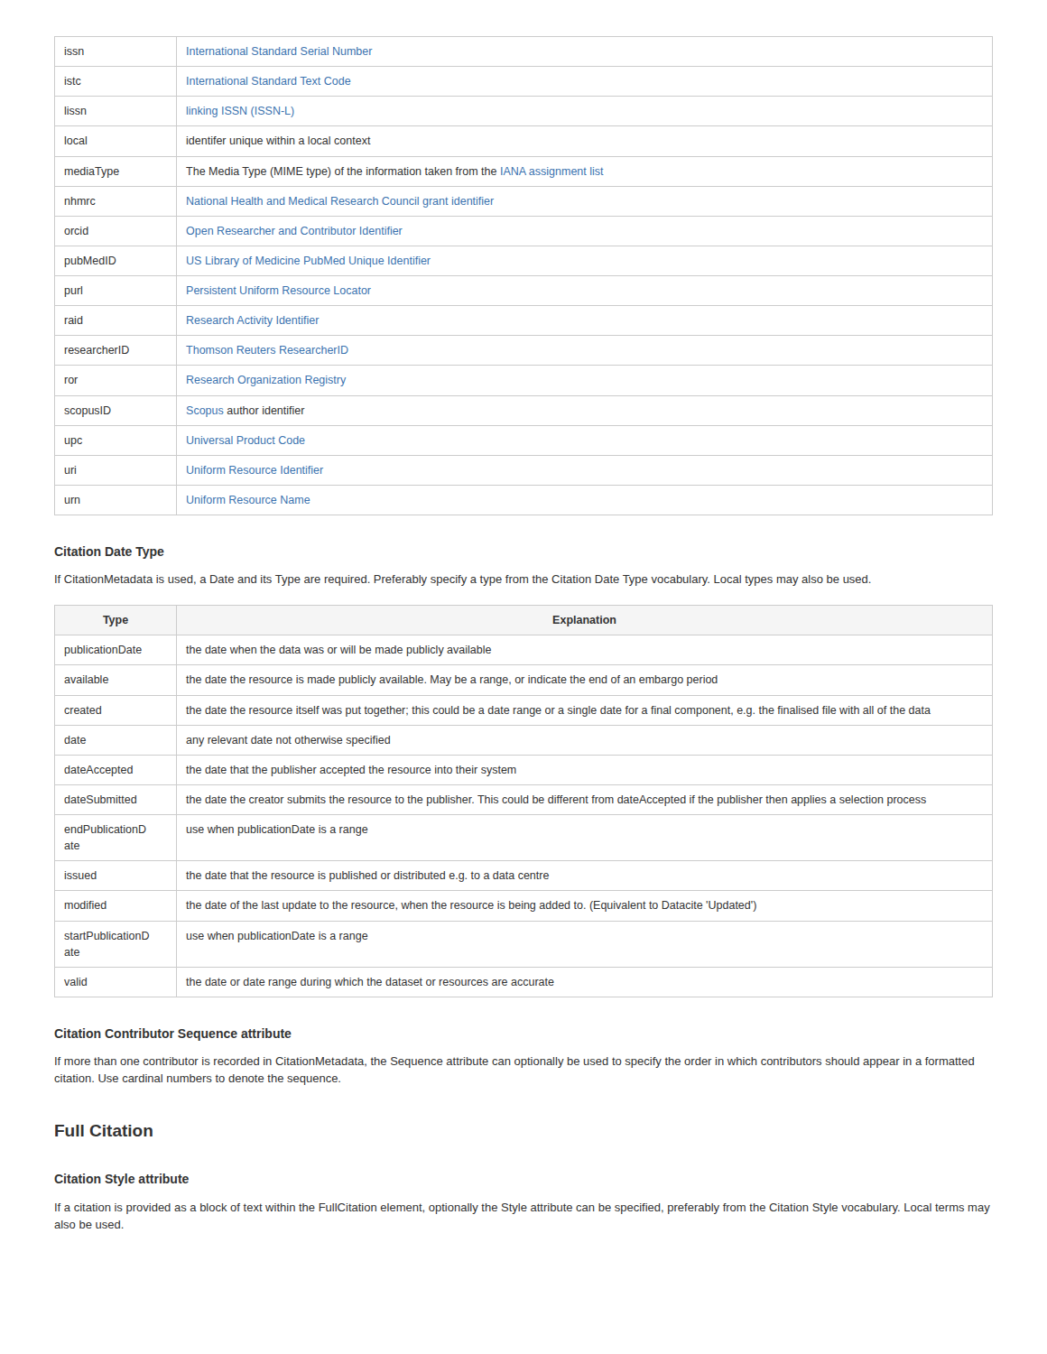| issn | International Standard Serial Number |
| istc | International Standard Text Code |
| lissn | linking ISSN (ISSN-L) |
| local | identifer unique within a local context |
| mediaType | The Media Type (MIME type) of the information taken from the IANA assignment list |
| nhmrc | National Health and Medical Research Council grant identifier |
| orcid | Open Researcher and Contributor Identifier |
| pubMedID | US Library of Medicine PubMed Unique Identifier |
| purl | Persistent Uniform Resource Locator |
| raid | Research Activity Identifier |
| researcherID | Thomson Reuters ResearcherID |
| ror | Research Organization Registry |
| scopusID | Scopus author identifier |
| upc | Universal Product Code |
| uri | Uniform Resource Identifier |
| urn | Uniform Resource Name |
Citation Date Type
If CitationMetadata is used, a Date and its Type are required. Preferably specify a type from the Citation Date Type vocabulary. Local types may also be used.
| Type | Explanation |
| --- | --- |
| publicationDate | the date when the data was or will be made publicly available |
| available | the date the resource is made publicly available. May be a range, or indicate the end of an embargo period |
| created | the date the resource itself was put together; this could be a date range or a single date for a final component, e.g. the finalised file with all of the data |
| date | any relevant date not otherwise specified |
| dateAccepted | the date that the publisher accepted the resource into their system |
| dateSubmitted | the date the creator submits the resource to the publisher. This could be different from dateAccepted if the publisher then applies a selection process |
| endPublicationD ate | use when publicationDate is a range |
| issued | the date that the resource is published or distributed e.g. to a data centre |
| modified | the date of the last update to the resource, when the resource is being added to. (Equivalent to Datacite 'Updated') |
| startPublicationD ate | use when publicationDate is a range |
| valid | the date or date range during which the dataset or resources are accurate |
Citation Contributor Sequence attribute
If more than one contributor is recorded in CitationMetadata, the Sequence attribute can optionally be used to specify the order in which contributors should appear in a formatted citation. Use cardinal numbers to denote the sequence.
Full Citation
Citation Style attribute
If a citation is provided as a block of text within the FullCitation element, optionally the Style attribute can be specified, preferably from the Citation Style vocabulary. Local terms may also be used.